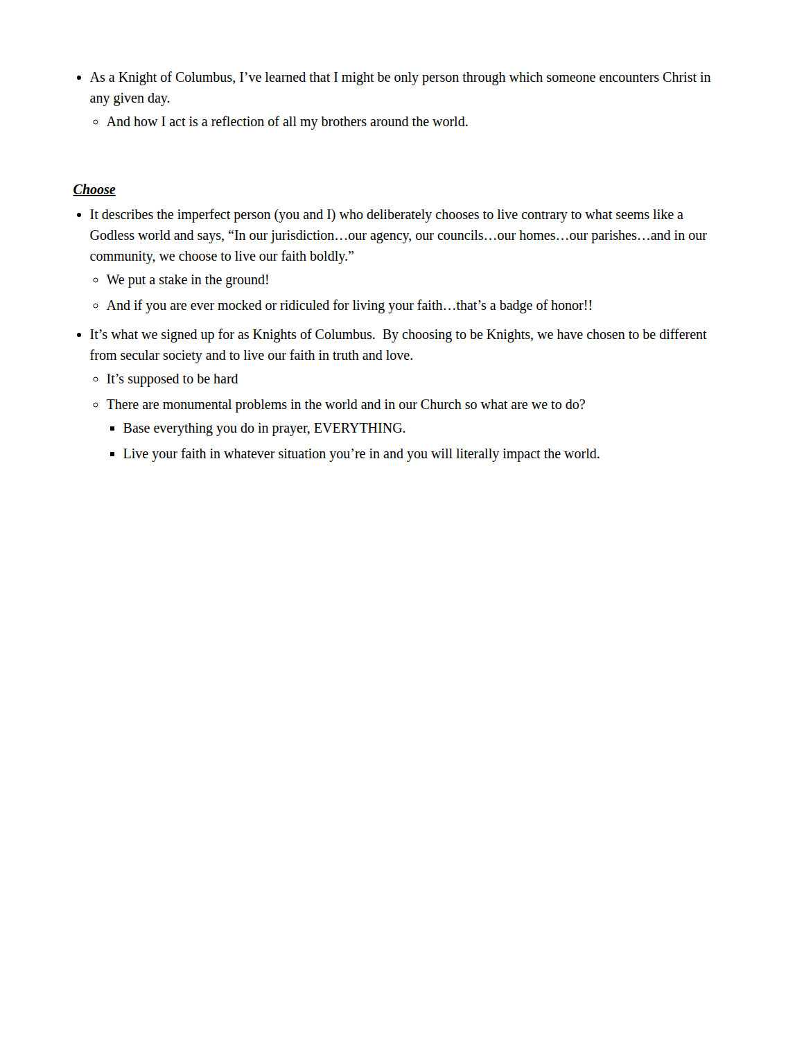As a Knight of Columbus, I’ve learned that I might be only person through which someone encounters Christ in any given day.
And how I act is a reflection of all my brothers around the world.
Choose
It describes the imperfect person (you and I) who deliberately chooses to live contrary to what seems like a Godless world and says, “In our jurisdiction…our agency, our councils…our homes…our parishes…and in our community, we choose to live our faith boldly.”
We put a stake in the ground!
And if you are ever mocked or ridiculed for living your faith…that’s a badge of honor!!
It’s what we signed up for as Knights of Columbus. By choosing to be Knights, we have chosen to be different from secular society and to live our faith in truth and love.
It’s supposed to be hard
There are monumental problems in the world and in our Church so what are we to do?
Base everything you do in prayer, EVERYTHING.
Live your faith in whatever situation you’re in and you will literally impact the world.